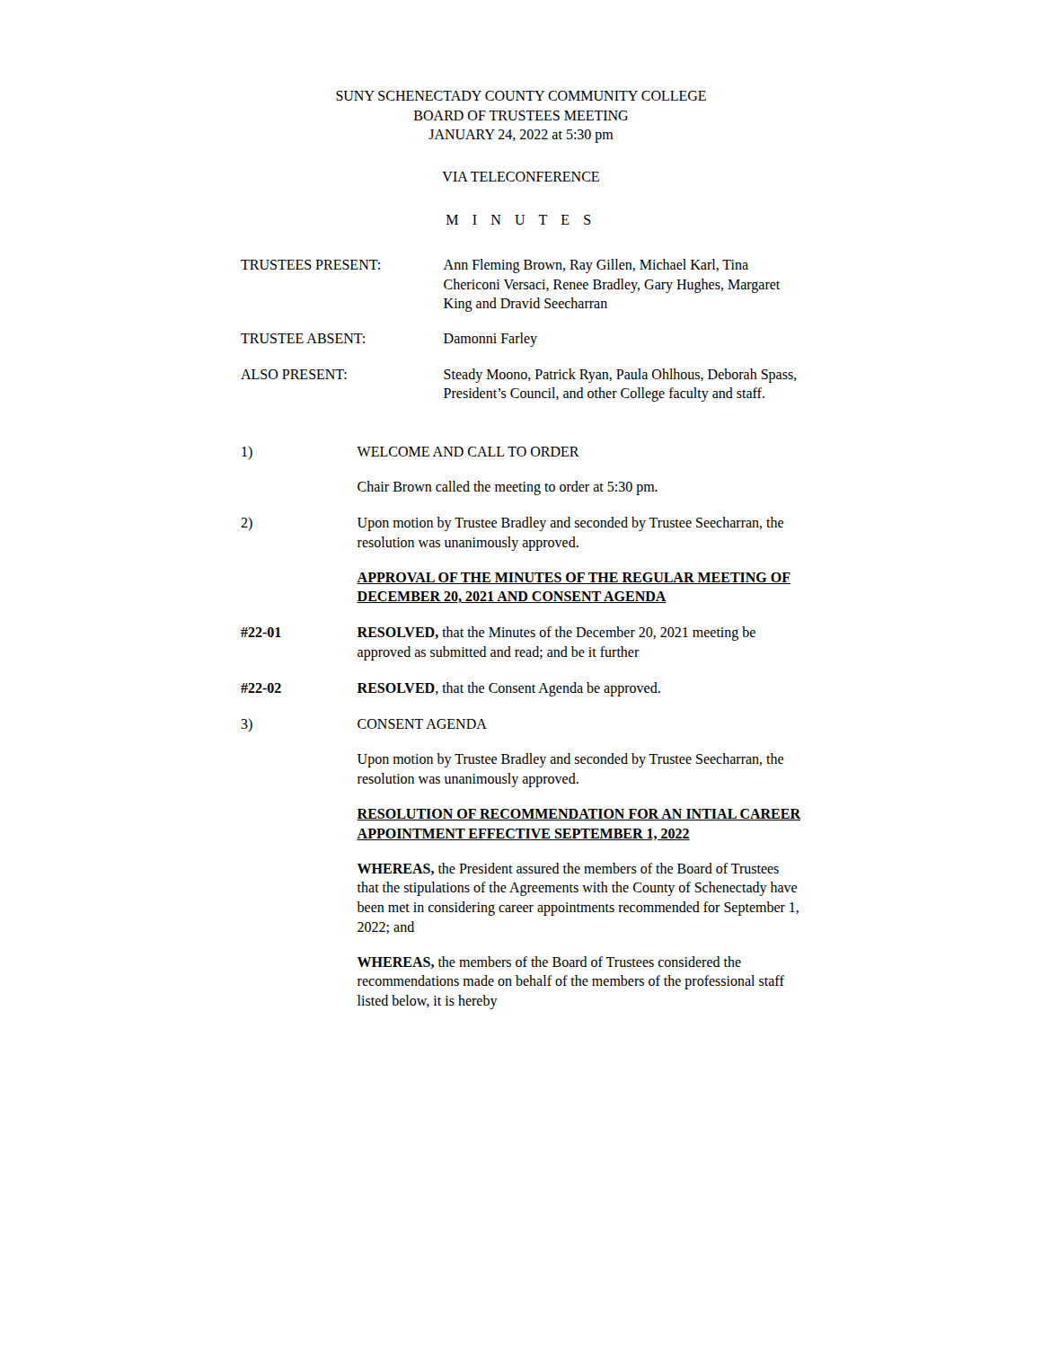SUNY SCHENECTADY COUNTY COMMUNITY COLLEGE
BOARD OF TRUSTEES MEETING
JANUARY 24, 2022 at 5:30 pm
VIA TELECONFERENCE
M I N U T E S
| TRUSTEES PRESENT: | Ann Fleming Brown, Ray Gillen, Michael Karl, Tina Chericoni Versaci, Renee Bradley, Gary Hughes, Margaret King and Dravid Seecharran |
| TRUSTEE ABSENT: | Damonni Farley |
| ALSO PRESENT: | Steady Moono, Patrick Ryan, Paula Ohlhous, Deborah Spass, President’s Council, and other College faculty and staff. |
| 1) | WELCOME AND CALL TO ORDER Chair Brown called the meeting to order at 5:30 pm. |
| 2) | Upon motion by Trustee Bradley and seconded by Trustee Seecharran, the resolution was unanimously approved. APPROVAL OF THE MINUTES OF THE REGULAR MEETING OF DECEMBER 20, 2021 AND CONSENT AGENDA |
| #22-01 | RESOLVED, that the Minutes of the December 20, 2021 meeting be approved as submitted and read; and be it further |
| #22-02 | RESOLVED , that the Consent Agenda be approved. |
| 3) | CONSENT AGENDA Upon motion by Trustee Bradley and seconded by Trustee Seecharran, the resolution was unanimously approved. RESOLUTION OF RECOMMENDATION FOR AN INTIAL CAREER APPOINTMENT EFFECTIVE SEPTEMBER 1, 2022 WHEREAS, the President assured the members of the Board of Trustees that the stipulations of the Agreements with the County of Schenectady have been met in considering career appointments recommended for September 1, 2022; and WHEREAS, the members of the Board of Trustees considered the recommendations made on behalf of the members of the professional staff listed below, it is hereby |